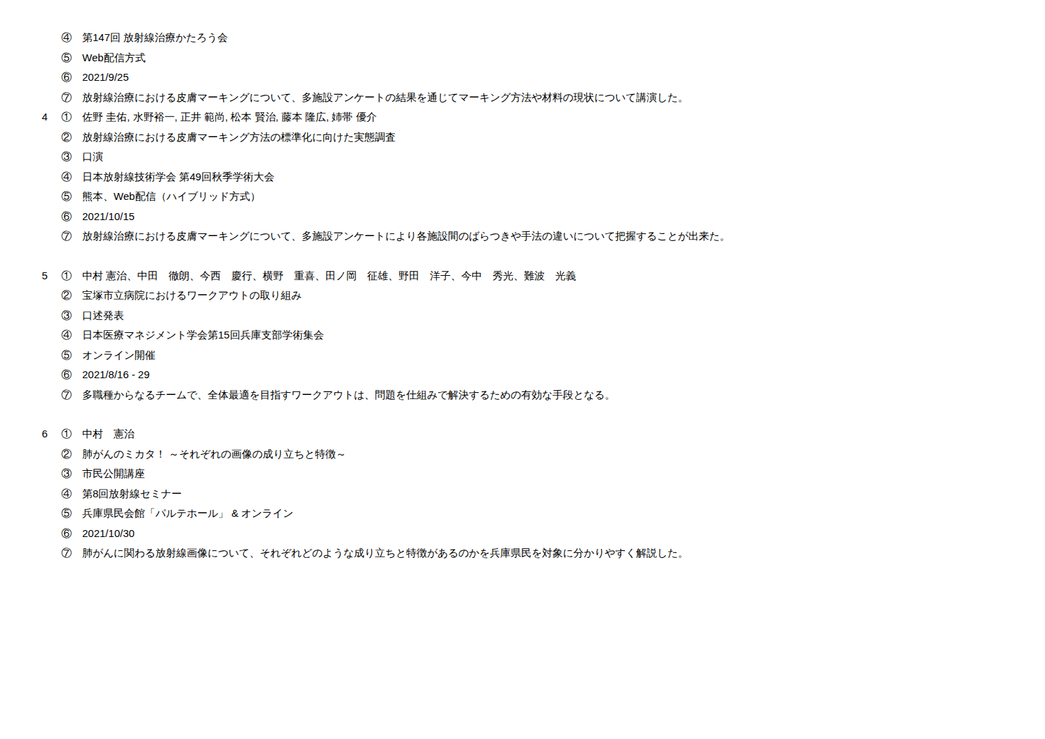④ 第147回 放射線治療かたろう会
⑤ Web配信方式
⑥2021/9/25
⑦ 放射線治療における皮膚マーキングについて、多施設アンケートの結果を通じてマーキング方法や材料の現状について講演した。
4
① 佐野 圭佑, 水野裕一, 正井 範尚, 松本 賢治, 藤本 隆広, 姉帯 優介
② 放射線治療における皮膚マーキング方法の標準化に向けた実態調査
③ 口演
④ 日本放射線技術学会 第49回秋季学術大会
⑤ 熊本、Web配信（ハイブリッド方式）
⑥2021/10/15
⑦ 放射線治療における皮膚マーキングについて、多施設アンケートにより各施設間のばらつきや手法の違いについて把握することが出来た。
5
① 中村 憲治、中田　徹朗、今西　慶行、横野　重喜、田ノ岡　征雄、野田　洋子、今中　秀光、難波　光義
② 宝塚市立病院におけるワークアウトの取り組み
③ 口述発表
④ 日本医療マネジメント学会第15回兵庫支部学術集会
⑤ オンライン開催
⑥2021/8/16 - 29
⑦ 多職種からなるチームで、全体最適を目指すワークアウトは、問題を仕組みで解決するための有効な手段となる。
6
① 中村　憲治
② 肺がんのミカタ！ ～それぞれの画像の成り立ちと特徴～
③ 市民公開講座
④ 第8回放射線セミナー
⑤ 兵庫県民会館「パルテホール」 & オンライン
⑥2021/10/30
⑦ 肺がんに関わる放射線画像について、それぞれどのような成り立ちと特徴があるのかを兵庫県民を対象に分かりやすく解説した。